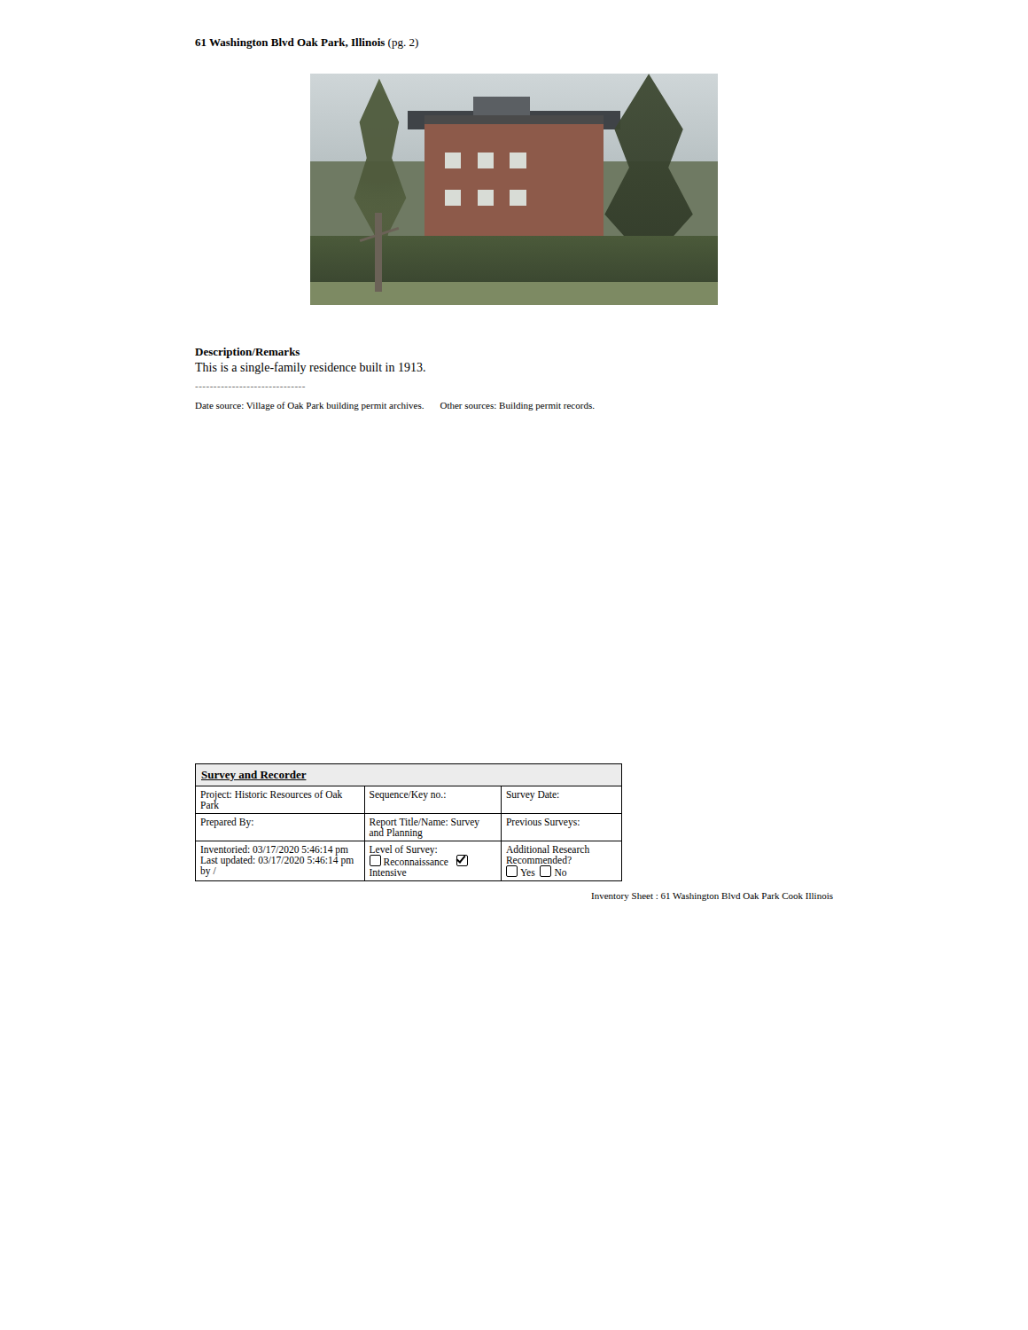61 Washington Blvd Oak Park, Illinois (pg. 2)
Description/Remarks
This is a single-family residence built in 1913.
------------------------------
Date source: Village of Oak Park building permit archives. Other sources: Building permit records.
Survey and Recorder
| Project: Historic Resources of Oak Park | Sequence/Key no.: | Survey Date: |
| Prepared By: | Report Title/Name: Survey and Planning | Previous Surveys: |
| Inventoried: 03/17/2020 5:46:14 pm Last updated: 03/17/2020 5:46:14 pm by / | Level of Survey: Reconnaissance Intensive | Additional Research Recommended? Yes No |
Inventory Sheet : 61 Washington Blvd Oak Park Cook Illinois